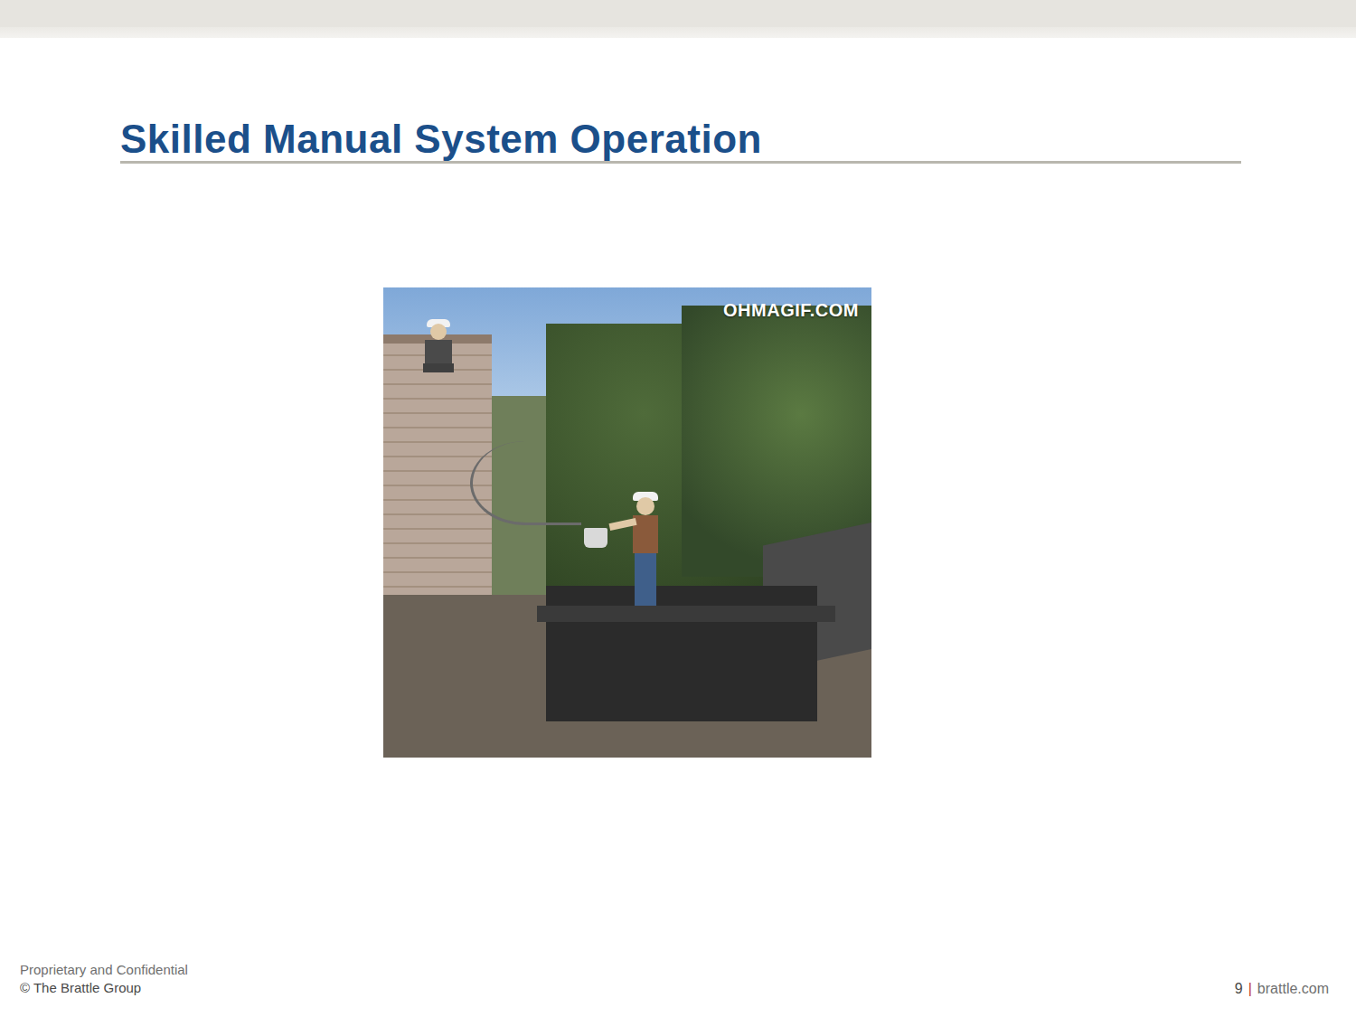Skilled Manual System Operation
OHMAGIF.COM
Proprietary and Confidential
© The Brattle Group
9|brattle.com